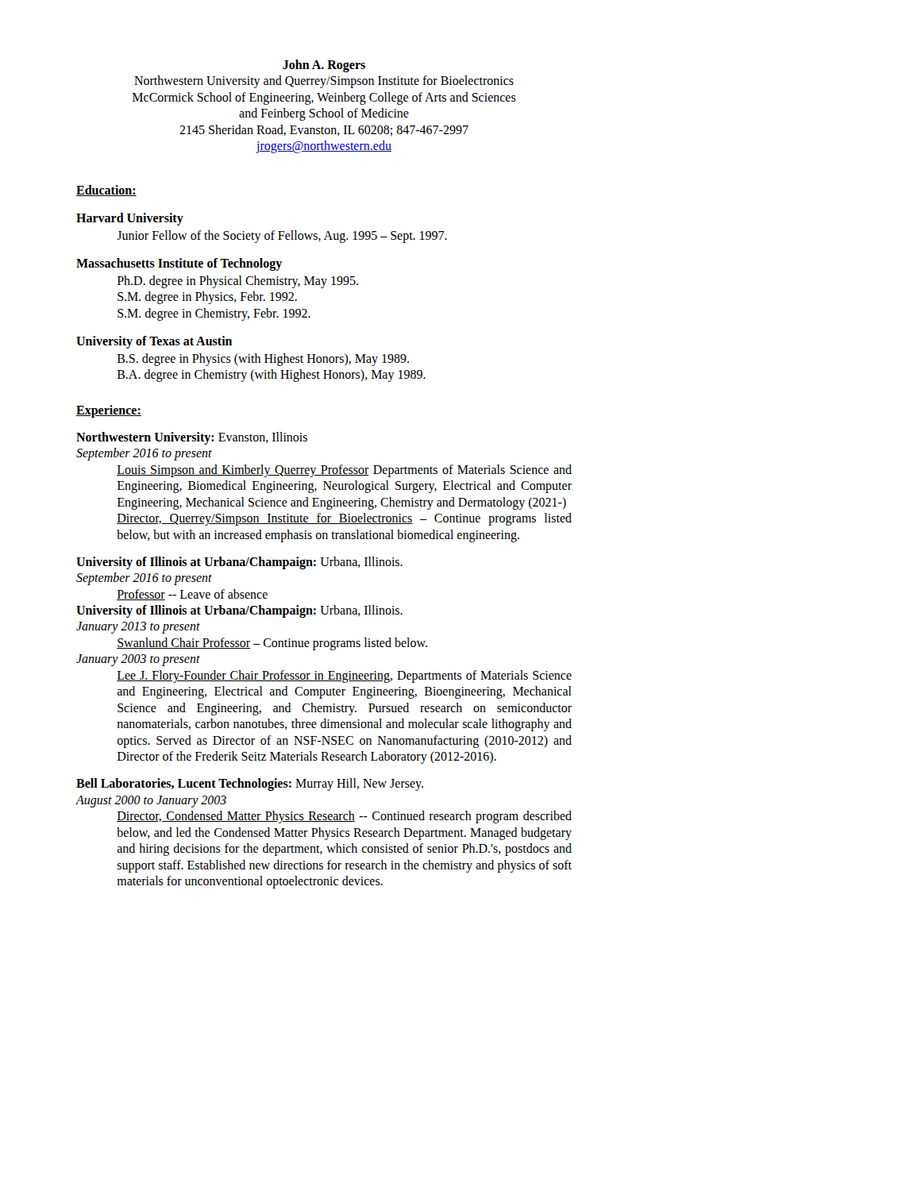John A. Rogers Northwestern University and Querrey/Simpson Institute for Bioelectronics McCormick School of Engineering, Weinberg College of Arts and Sciences and Feinberg School of Medicine 2145 Sheridan Road, Evanston, IL 60208; 847-467-2997 jrogers@northwestern.edu
Education:
Harvard University
Junior Fellow of the Society of Fellows, Aug. 1995 – Sept. 1997.
Massachusetts Institute of Technology
Ph.D. degree in Physical Chemistry, May 1995.
S.M. degree in Physics, Febr. 1992.
S.M. degree in Chemistry, Febr. 1992.
University of Texas at Austin
B.S. degree in Physics (with Highest Honors), May 1989.
B.A. degree in Chemistry (with Highest Honors), May 1989.
Experience:
Northwestern University: Evanston, Illinois
September 2016 to present
Louis Simpson and Kimberly Querrey Professor Departments of Materials Science and Engineering, Biomedical Engineering, Neurological Surgery, Electrical and Computer Engineering, Mechanical Science and Engineering, Chemistry and Dermatology (2021-)
Director, Querrey/Simpson Institute for Bioelectronics – Continue programs listed below, but with an increased emphasis on translational biomedical engineering.
University of Illinois at Urbana/Champaign: Urbana, Illinois.
September 2016 to present
Professor -- Leave of absence
University of Illinois at Urbana/Champaign: Urbana, Illinois.
January 2013 to present
Swanlund Chair Professor – Continue programs listed below.
January 2003 to present
Lee J. Flory-Founder Chair Professor in Engineering, Departments of Materials Science and Engineering, Electrical and Computer Engineering, Bioengineering, Mechanical Science and Engineering, and Chemistry. Pursued research on semiconductor nanomaterials, carbon nanotubes, three dimensional and molecular scale lithography and optics. Served as Director of an NSF-NSEC on Nanomanufacturing (2010-2012) and Director of the Frederik Seitz Materials Research Laboratory (2012-2016).
Bell Laboratories, Lucent Technologies: Murray Hill, New Jersey.
August 2000 to January 2003
Director, Condensed Matter Physics Research -- Continued research program described below, and led the Condensed Matter Physics Research Department. Managed budgetary and hiring decisions for the department, which consisted of senior Ph.D.'s, postdocs and support staff. Established new directions for research in the chemistry and physics of soft materials for unconventional optoelectronic devices.